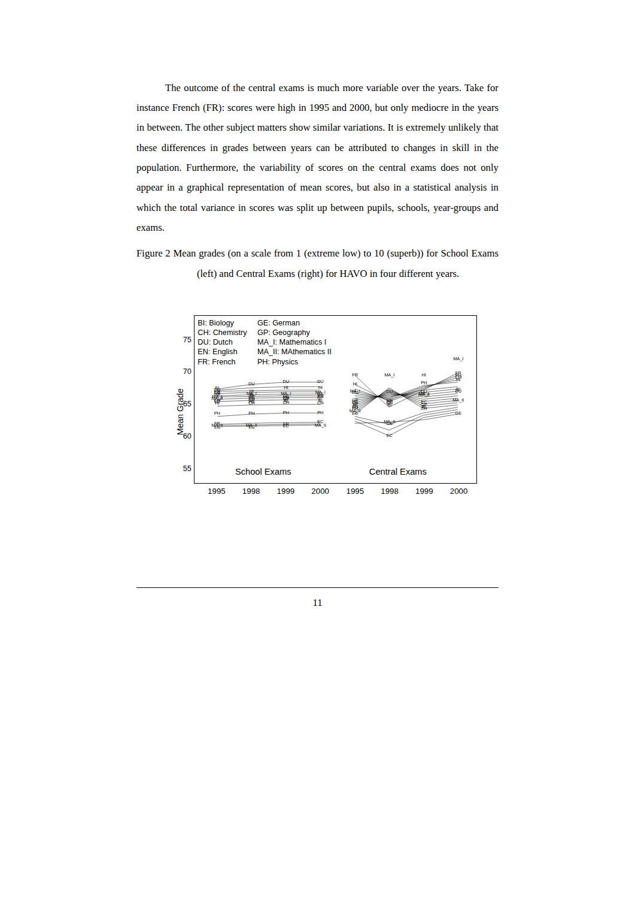The outcome of the central exams is much more variable over the years. Take for instance French (FR): scores were high in 1995 and 2000, but only mediocre in the years in between. The other subject matters show similar variations. It is extremely unlikely that these differences in grades between years can be attributed to changes in skill in the population. Furthermore, the variability of scores on the central exams does not only appear in a graphical representation of mean scores, but also in a statistical analysis in which the total variance in scores was split up between pupils, schools, year-groups and exams.
Figure 2 Mean grades (on a scale from 1 (extreme low) to 10 (superb)) for School Exams (left) and Central Exams (right) for HAVO in four different years.
75
70
65
60
55
Mean Grade
| BI: Biology | GE: German |
| CH: Chemistry | GP: Geography |
| DU: Dutch | MA_I: Mathematics I |
| EN: English | MA_II: MAthematics II |
| FR: French | PH: Physics |
BI
DU
EN
GE
GP
MA_I
MA_II
CH
EC
HI
PH
FR
MA_II
EC
DU
HI
MA_I
BI
GE
EN
GP
FR
CH
PH
MA_II
EC
DU
HI
MA_I
GE
EN
GP
BI
CH
PH
FR
EC
DU
HI
MA_I
GE
EN
GP
BI
CH
PH
EC
MA_II
FR
HI
MA_I
DU
GP
GE
CH
BI
EN
PH
MA_II
EC
MA_I
DU
EN
GP
CH
BI
MA_II
GE
EC
HI
PH
DU
MA_I
MA_II
EC
GP
BI
CH
MA_I
FR
PH
CH
HI
BI
DU
MA_II
GE
School Exams
Central Exams
1995
1998
1999
2000
1995
1998
1999
2000
11